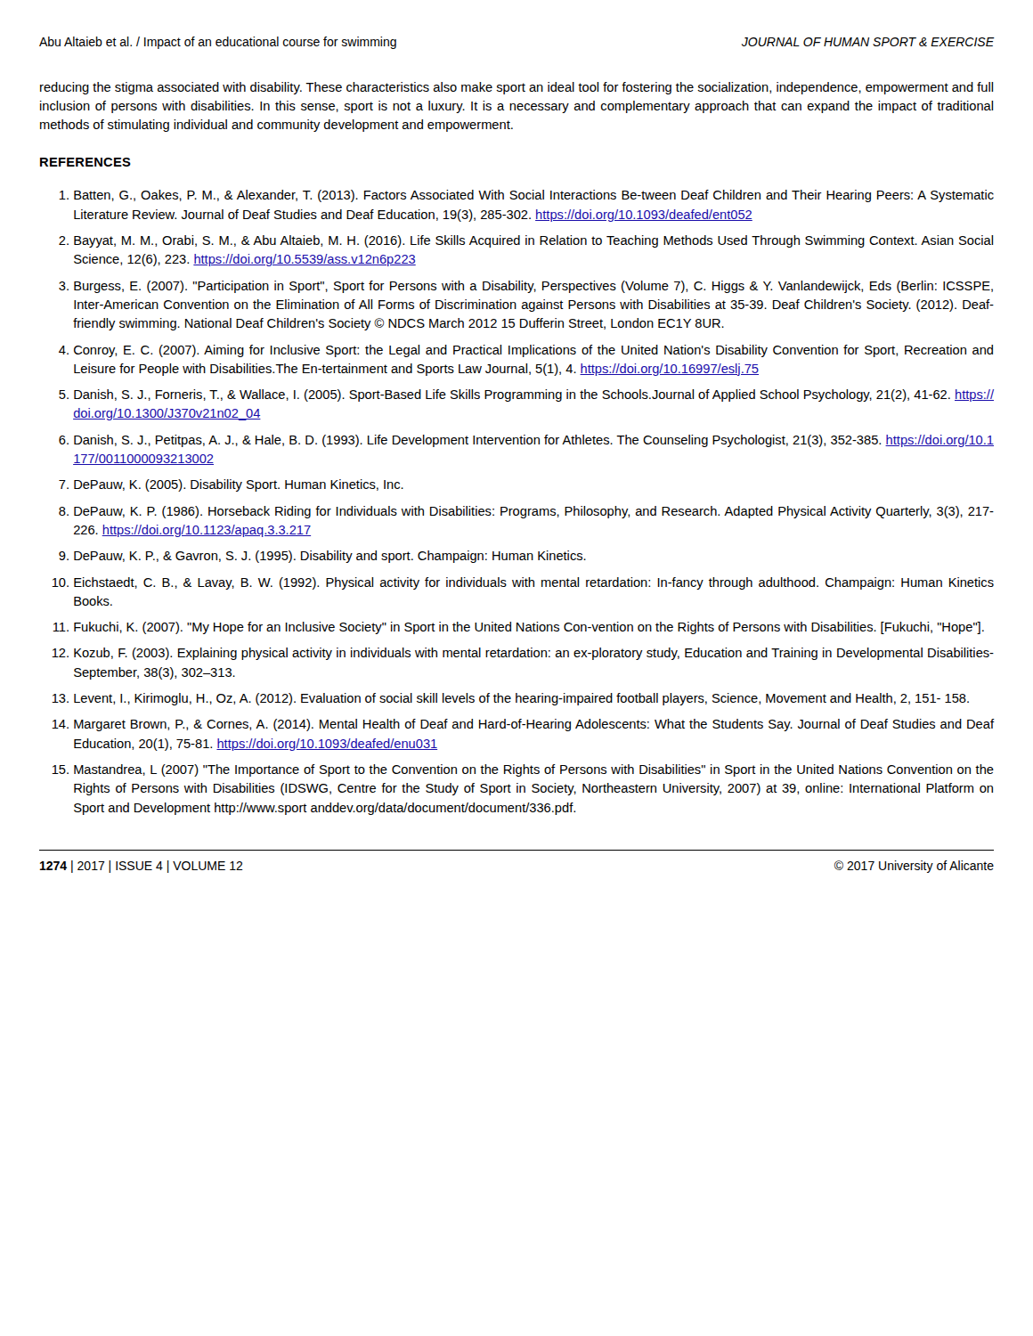Abu Altaieb et al. / Impact of an educational course for swimming
JOURNAL OF HUMAN SPORT & EXERCISE
reducing the stigma associated with disability. These characteristics also make sport an ideal tool for fostering the socialization, independence, empowerment and full inclusion of persons with disabilities. In this sense, sport is not a luxury. It is a necessary and complementary approach that can expand the impact of traditional methods of stimulating individual and community development and empowerment.
REFERENCES
Batten, G., Oakes, P. M., & Alexander, T. (2013). Factors Associated With Social Interactions Be-tween Deaf Children and Their Hearing Peers: A Systematic Literature Review. Journal of Deaf Studies and Deaf Education, 19(3), 285-302. https://doi.org/10.1093/deafed/ent052
Bayyat, M. M., Orabi, S. M., & Abu Altaieb, M. H. (2016). Life Skills Acquired in Relation to Teaching Methods Used Through Swimming Context. Asian Social Science, 12(6), 223. https://doi.org/10.5539/ass.v12n6p223
Burgess, E. (2007). "Participation in Sport", Sport for Persons with a Disability, Perspectives (Volume 7), C. Higgs & Y. Vanlandewijck, Eds (Berlin: ICSSPE, Inter-American Convention on the Elimination of All Forms of Discrimination against Persons with Disabilities at 35-39. Deaf Children's Society. (2012). Deaf-friendly swimming. National Deaf Children's Society © NDCS March 2012 15 Dufferin Street, London EC1Y 8UR.
Conroy, E. C. (2007). Aiming for Inclusive Sport: the Legal and Practical Implications of the United Nation's Disability Convention for Sport, Recreation and Leisure for People with Disabilities.The En-tertainment and Sports Law Journal, 5(1), 4. https://doi.org/10.16997/eslj.75
Danish, S. J., Forneris, T., & Wallace, I. (2005). Sport-Based Life Skills Programming in the Schools.Journal of Applied School Psychology, 21(2), 41-62. https://doi.org/10.1300/J370v21n02_04
Danish, S. J., Petitpas, A. J., & Hale, B. D. (1993). Life Development Intervention for Athletes. The Counseling Psychologist, 21(3), 352-385. https://doi.org/10.1177/0011000093213002
DePauw, K. (2005). Disability Sport. Human Kinetics, Inc.
DePauw, K. P. (1986). Horseback Riding for Individuals with Disabilities: Programs, Philosophy, and Research. Adapted Physical Activity Quarterly, 3(3), 217-226. https://doi.org/10.1123/apaq.3.3.217
DePauw, K. P., & Gavron, S. J. (1995). Disability and sport. Champaign: Human Kinetics.
Eichstaedt, C. B., & Lavay, B. W. (1992). Physical activity for individuals with mental retardation: In-fancy through adulthood. Champaign: Human Kinetics Books.
Fukuchi, K. (2007). "My Hope for an Inclusive Society" in Sport in the United Nations Con-vention on the Rights of Persons with Disabilities. [Fukuchi, "Hope"].
Kozub, F. (2003). Explaining physical activity in individuals with mental retardation: an ex-ploratory study, Education and Training in Developmental Disabilities-September, 38(3), 302–313.
Levent, I., Kirimoglu, H., Oz, A. (2012). Evaluation of social skill levels of the hearing-impaired football players, Science, Movement and Health, 2, 151- 158.
Margaret Brown, P., & Cornes, A. (2014). Mental Health of Deaf and Hard-of-Hearing Adolescents: What the Students Say. Journal of Deaf Studies and Deaf Education, 20(1), 75-81. https://doi.org/10.1093/deafed/enu031
Mastandrea, L (2007) "The Importance of Sport to the Convention on the Rights of Persons with Disabilities" in Sport in the United Nations Convention on the Rights of Persons with Disabilities (IDSWG, Centre for the Study of Sport in Society, Northeastern University, 2007) at 39, online: International Platform on Sport and Development http://www.sport anddev.org/data/document/document/336.pdf.
1274 | 2017 | ISSUE 4 | VOLUME 12
© 2017 University of Alicante